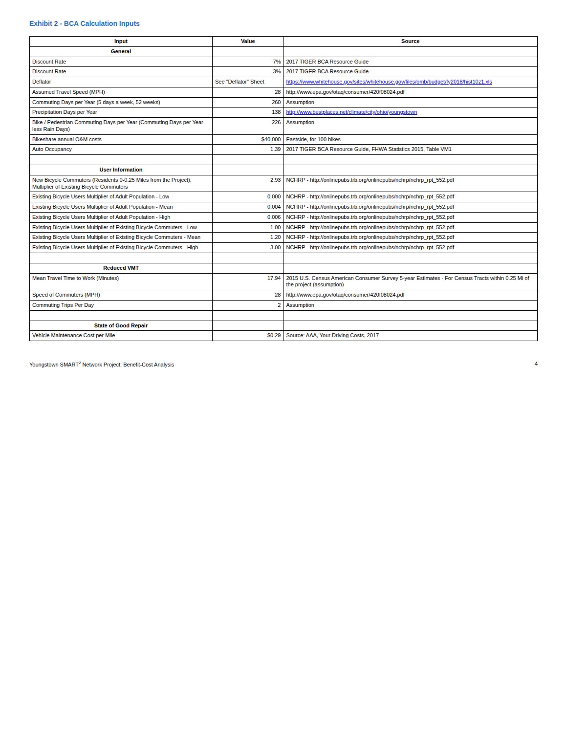Exhibit 2 - BCA Calculation Inputs
| Input | Value | Source |
| --- | --- | --- |
| General | | |
| Discount Rate | 7% | 2017 TIGER BCA Resource Guide |
| Discount Rate | 3% | 2017 TIGER BCA Resource Guide |
| Deflator | See "Deflator" Sheet | https://www.whitehouse.gov/sites/whitehouse.gov/files/omb/budget/fy2018/hist10z1.xls |
| Assumed Travel Speed (MPH) | 28 | http://www.epa.gov/otaq/consumer/420f08024.pdf |
| Commuting Days per Year (5 days a week, 52 weeks) | 260 | Assumption |
| Precipitation Days per Year | 138 | http://www.bestplaces.net/climate/city/ohio/youngstown |
| Bike / Pedestrian Commuting Days per Year (Commuting Days per Year less Rain Days) | 226 | Assumption |
| Bikeshare annual O&M costs | $40,000 | Eastside, for 100 bikes |
| Auto Occupancy | 1.39 | 2017 TIGER BCA Resource Guide, FHWA Statistics 2015, Table VM1 |
| User Information | | |
| New Bicycle Commuters (Residents 0-0.25 Miles from the Project), Multiplier of Existing Bicycle Commuters | 2.93 | NCHRP - http://onlinepubs.trb.org/onlinepubs/nchrp/nchrp_rpt_552.pdf |
| Existing Bicycle Users Multiplier of Adult Population - Low | 0.000 | NCHRP - http://onlinepubs.trb.org/onlinepubs/nchrp/nchrp_rpt_552.pdf |
| Existing Bicycle Users Multiplier of Adult Population - Mean | 0.004 | NCHRP - http://onlinepubs.trb.org/onlinepubs/nchrp/nchrp_rpt_552.pdf |
| Existing Bicycle Users Multiplier of Adult Population - High | 0.006 | NCHRP - http://onlinepubs.trb.org/onlinepubs/nchrp/nchrp_rpt_552.pdf |
| Existing Bicycle Users Multiplier of Existing Bicycle Commuters - Low | 1.00 | NCHRP - http://onlinepubs.trb.org/onlinepubs/nchrp/nchrp_rpt_552.pdf |
| Existing Bicycle Users Multiplier of Existing Bicycle Commuters - Mean | 1.20 | NCHRP - http://onlinepubs.trb.org/onlinepubs/nchrp/nchrp_rpt_552.pdf |
| Existing Bicycle Users Multiplier of Existing Bicycle Commuters - High | 3.00 | NCHRP - http://onlinepubs.trb.org/onlinepubs/nchrp/nchrp_rpt_552.pdf |
| Reduced VMT | | |
| Mean Travel Time to Work (Minutes) | 17.94 | 2015 U.S. Census American Consumer Survey 5-year Estimates - For Census Tracts within 0.25 Mi of the project (assumption) |
| Speed of Commuters (MPH) | 28 | http://www.epa.gov/otaq/consumer/420f08024.pdf |
| Commuting Trips Per Day | 2 | Assumption |
| State of Good Repair | | |
| Vehicle Maintenance Cost per Mile | $0.29 | Source: AAA, Your Driving Costs, 2017 |
Youngstown SMART2 Network Project: Benefit-Cost Analysis 4